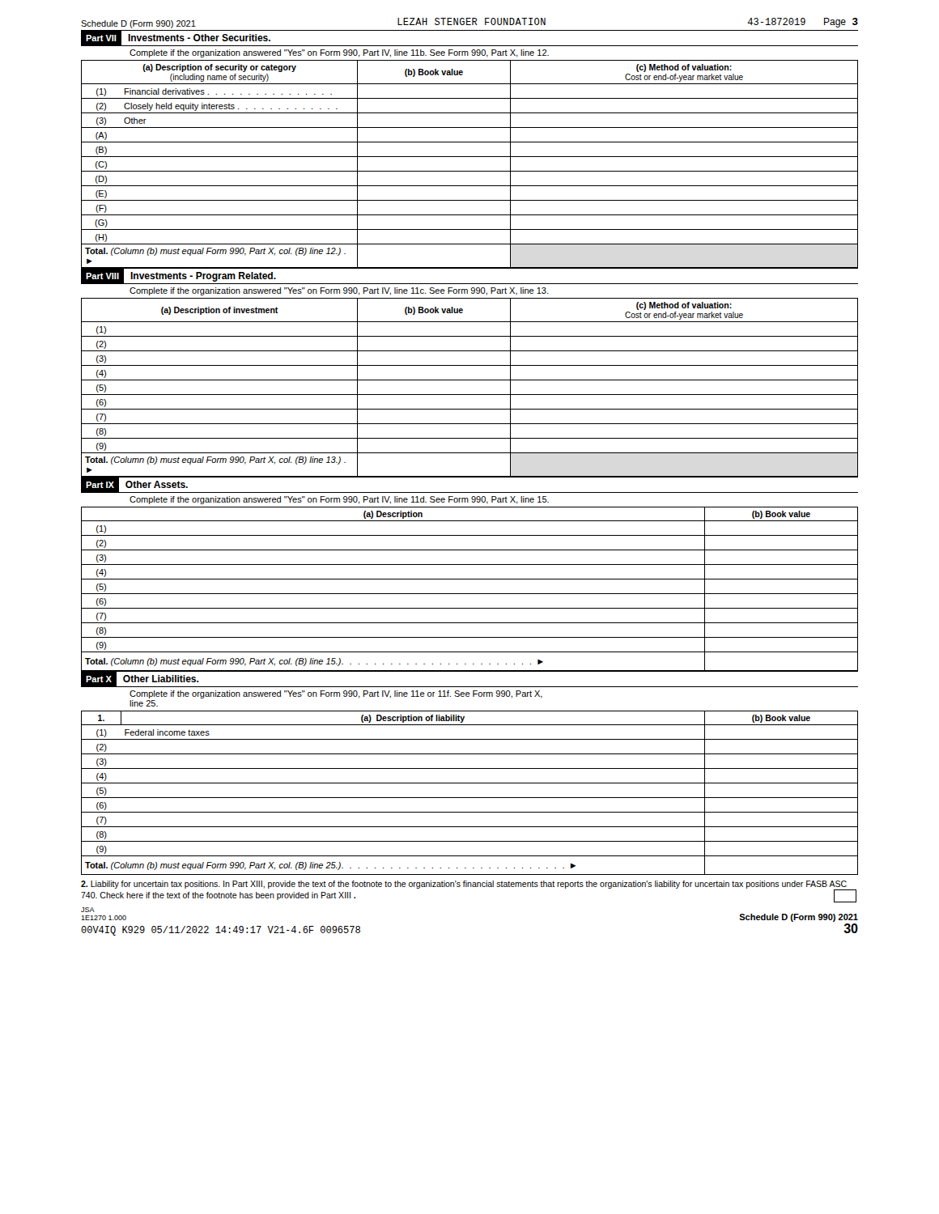Schedule D (Form 990) 2021
LEZAH STENGER FOUNDATION
43-1872019 Page 3
Part VII
Investments - Other Securities.
Complete if the organization answered "Yes" on Form 990, Part IV, line 11b. See Form 990, Part X, line 12.
| (a) Description of security or category (including name of security) | (b) Book value | (c) Method of valuation: Cost or end-of-year market value |
| --- | --- | --- |
| (1) | Financial derivatives . . . . . . . . . . . . . . . . | | |
| (2) | Closely held equity interests . . . . . . . . . . . . . | | |
| (3) | Other | | |
| (A) | | | |
| (B) | | | |
| (C) | | | |
| (D) | | | |
| (E) | | | |
| (F) | | | |
| (G) | | | |
| (H) | | | |
| Total. (Column (b) must equal Form 990, Part X, col. (B) line 12.) . ► | | |
Part VIII
Investments - Program Related.
Complete if the organization answered "Yes" on Form 990, Part IV, line 11c. See Form 990, Part X, line 13.
| (a) Description of investment | (b) Book value | (c) Method of valuation: Cost or end-of-year market value |
| --- | --- | --- |
| (1) | | | |
| (2) | | | |
| (3) | | | |
| (4) | | | |
| (5) | | | |
| (6) | | | |
| (7) | | | |
| (8) | | | |
| (9) | | | |
| Total. (Column (b) must equal Form 990, Part X, col. (B) line 13.) . ► | | |
Part IX
Other Assets.
Complete if the organization answered "Yes" on Form 990, Part IV, line 11d. See Form 990, Part X, line 15.
| (a) Description | (b) Book value |
| --- | --- |
| (1) | | |
| (2) | | |
| (3) | | |
| (4) | | |
| (5) | | |
| (6) | | |
| (7) | | |
| (8) | | |
| (9) | | |
| Total. (Column (b) must equal Form 990, Part X, col. (B) line 15.) . . . . . . . . . . . . . . . . . . . . . . . . ► | |
Part X
Other Liabilities.
Complete if the organization answered "Yes" on Form 990, Part IV, line 11e or 11f. See Form 990, Part X,
line 25.
| 1. | (a) Description of liability | (b) Book value |
| --- | --- | --- |
| (1) | Federal income taxes | |
| (2) | | |
| (3) | | |
| (4) | | |
| (5) | | |
| (6) | | |
| (7) | | |
| (8) | | |
| (9) | | |
| Total. (Column (b) must equal Form 990, Part X, col. (B) line 25.) . . . . . . . . . . . . . . . . . . . . . . . . . . . . ► | |
2. Liability for uncertain tax positions. In Part XIII, provide the text of the footnote to the organization's financial statements that reports the organization's liability for uncertain tax positions under FASB ASC 740. Check here if the text of the footnote has been provided in Part XIII .
JSA
1E1270 1.000
Schedule D (Form 990) 2021
00V4IQ K929 05/11/2022 14:49:17 V21-4.6F 0096578
30